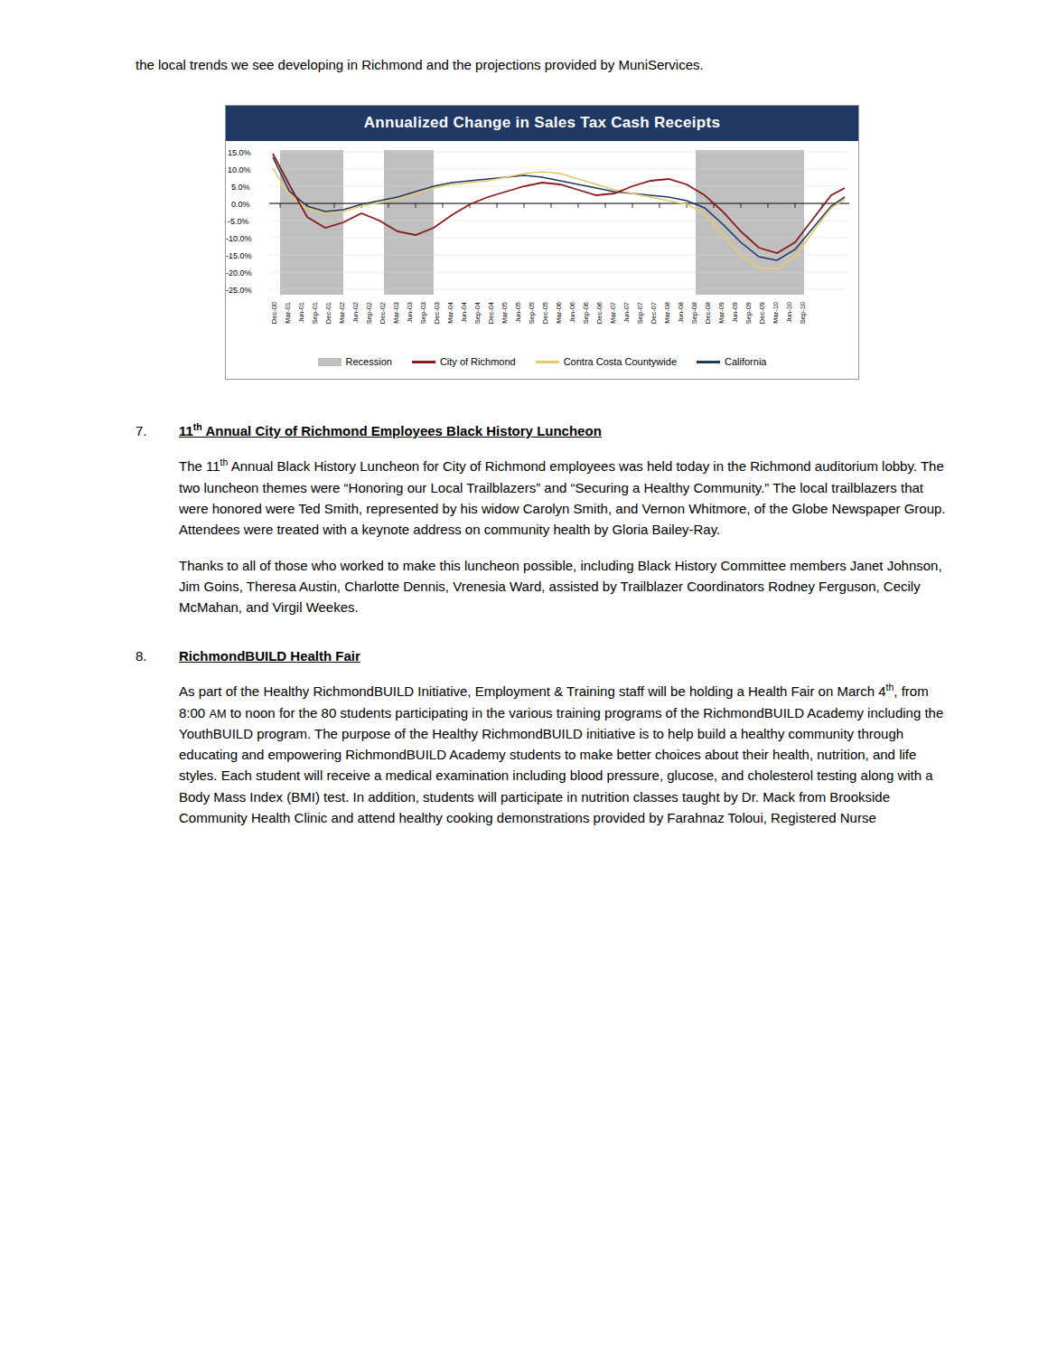the local trends we see developing in Richmond and the projections provided by MuniServices.
Annualized Change in Sales Tax Cash Receipts
15.0% 10.0% 5.0% 0.0% -5.0% -10.0% -15.0% -20.0% -25.0% Dec-00 Mar-01 Jun-01 Sep-01 Dec-01 Mar-02 Jun-02 Sep-02 Dec-02 Mar-03 Jun-03 Sep-03 Dec-03 Mar-04 Jun-04 Sep-04 Dec-04 Mar-05 Jun-05 Sep-05 Dec-05 Mar-06 Jun-06 Sep-06 Dec-06 Mar-07 Jun-07 Sep-07 Dec-07 Mar-08 Jun-08 Sep-08 Dec-08 Mar-09 Jun-09 Sep-09 Dec-09 Mar-10 Jun-10 Sep-10
Recession City of Richmond Contra Costa Countywide California
7.
11th Annual City of Richmond Employees Black History Luncheon
The 11th Annual Black History Luncheon for City of Richmond employees was held today in the Richmond auditorium lobby. The two luncheon themes were “Honoring our Local Trailblazers” and “Securing a Healthy Community.” The local trailblazers that were honored were Ted Smith, represented by his widow Carolyn Smith, and Vernon Whitmore, of the Globe Newspaper Group. Attendees were treated with a keynote address on community health by Gloria Bailey-Ray.
Thanks to all of those who worked to make this luncheon possible, including Black History Committee members Janet Johnson, Jim Goins, Theresa Austin, Charlotte Dennis, Vrenesia Ward, assisted by Trailblazer Coordinators Rodney Ferguson, Cecily McMahan, and Virgil Weekes.
8.
RichmondBUILD Health Fair
As part of the Healthy RichmondBUILD Initiative, Employment & Training staff will be holding a Health Fair on March 4th, from 8:00 AM to noon for the 80 students participating in the various training programs of the RichmondBUILD Academy including the YouthBUILD program. The purpose of the Healthy RichmondBUILD initiative is to help build a healthy community through educating and empowering RichmondBUILD Academy students to make better choices about their health, nutrition, and life styles. Each student will receive a medical examination including blood pressure, glucose, and cholesterol testing along with a Body Mass Index (BMI) test. In addition, students will participate in nutrition classes taught by Dr. Mack from Brookside Community Health Clinic and attend healthy cooking demonstrations provided by Farahnaz Toloui, Registered Nurse